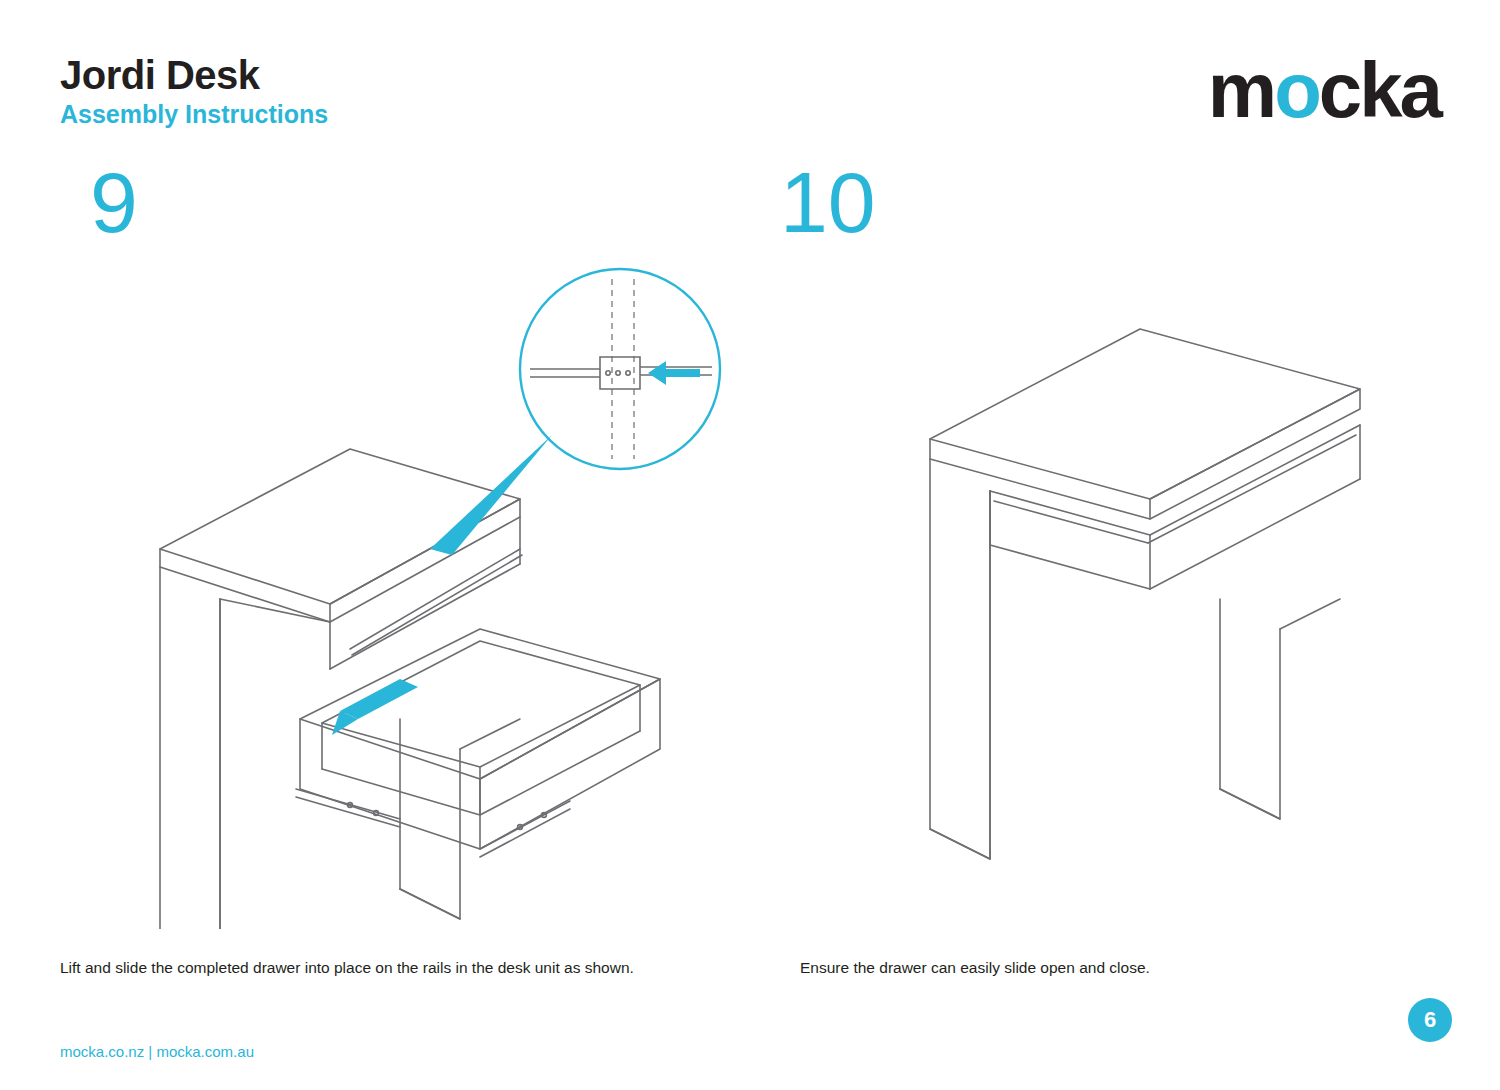Jordi Desk
Assembly Instructions
mocka
9
10
Lift and slide the completed drawer into place on the rails in the desk unit as shown.
Ensure the drawer can easily slide open and close.
mocka.co.nz | mocka.com.au
6